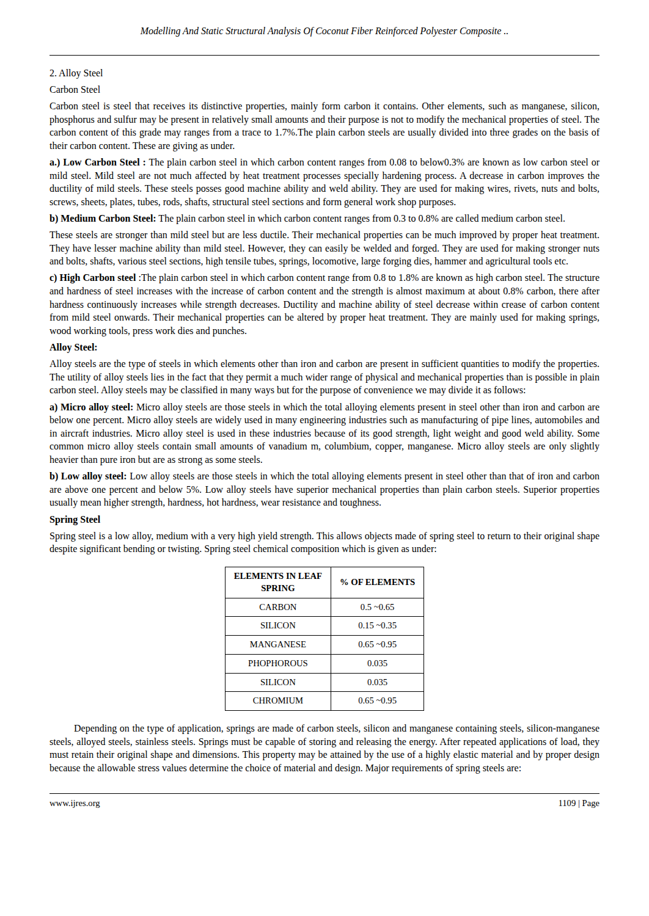Modelling And Static Structural Analysis Of Coconut Fiber Reinforced Polyester Composite ..
2. Alloy Steel
Carbon Steel
Carbon steel is steel that receives its distinctive properties, mainly form carbon it contains. Other elements, such as manganese, silicon, phosphorus and sulfur may be present in relatively small amounts and their purpose is not to modify the mechanical properties of steel. The carbon content of this grade may ranges from a trace to 1.7%.The plain carbon steels are usually divided into three grades on the basis of their carbon content. These are giving as under.
a.) Low Carbon Steel : The plain carbon steel in which carbon content ranges from 0.08 to below0.3% are known as low carbon steel or mild steel. Mild steel are not much affected by heat treatment processes specially hardening process. A decrease in carbon improves the ductility of mild steels. These steels posses good machine ability and weld ability. They are used for making wires, rivets, nuts and bolts, screws, sheets, plates, tubes, rods, shafts, structural steel sections and form general work shop purposes.
b) Medium Carbon Steel: The plain carbon steel in which carbon content ranges from 0.3 to 0.8% are called medium carbon steel.
These steels are stronger than mild steel but are less ductile. Their mechanical properties can be much improved by proper heat treatment. They have lesser machine ability than mild steel. However, they can easily be welded and forged. They are used for making stronger nuts and bolts, shafts, various steel sections, high tensile tubes, springs, locomotive, large forging dies, hammer and agricultural tools etc.
c) High Carbon steel :The plain carbon steel in which carbon content range from 0.8 to 1.8% are known as high carbon steel. The structure and hardness of steel increases with the increase of carbon content and the strength is almost maximum at about 0.8% carbon, there after hardness continuously increases while strength decreases. Ductility and machine ability of steel decrease within crease of carbon content from mild steel onwards. Their mechanical properties can be altered by proper heat treatment. They are mainly used for making springs, wood working tools, press work dies and punches.
Alloy Steel:
Alloy steels are the type of steels in which elements other than iron and carbon are present in sufficient quantities to modify the properties. The utility of alloy steels lies in the fact that they permit a much wider range of physical and mechanical properties than is possible in plain carbon steel. Alloy steels may be classified in many ways but for the purpose of convenience we may divide it as follows:
a) Micro alloy steel: Micro alloy steels are those steels in which the total alloying elements present in steel other than iron and carbon are below one percent. Micro alloy steels are widely used in many engineering industries such as manufacturing of pipe lines, automobiles and in aircraft industries. Micro alloy steel is used in these industries because of its good strength, light weight and good weld ability. Some common micro alloy steels contain small amounts of vanadium m, columbium, copper, manganese. Micro alloy steels are only slightly heavier than pure iron but are as strong as some steels.
b) Low alloy steel: Low alloy steels are those steels in which the total alloying elements present in steel other than that of iron and carbon are above one percent and below 5%. Low alloy steels have superior mechanical properties than plain carbon steels. Superior properties usually mean higher strength, hardness, hot hardness, wear resistance and toughness.
Spring Steel
Spring steel is a low alloy, medium with a very high yield strength. This allows objects made of spring steel to return to their original shape despite significant bending or twisting. Spring steel chemical composition which is given as under:
| ELEMENTS IN LEAF SPRING | % OF ELEMENTS |
| --- | --- |
| CARBON | 0.5 ~0.65 |
| SILICON | 0.15 ~0.35 |
| MANGANESE | 0.65 ~0.95 |
| PHOPHOROUS | 0.035 |
| SILICON | 0.035 |
| CHROMIUM | 0.65 ~0.95 |
Depending on the type of application, springs are made of carbon steels, silicon and manganese containing steels, silicon-manganese steels, alloyed steels, stainless steels. Springs must be capable of storing and releasing the energy. After repeated applications of load, they must retain their original shape and dimensions. This property may be attained by the use of a highly elastic material and by proper design because the allowable stress values determine the choice of material and design. Major requirements of spring steels are:
www.ijres.org 1109 | Page